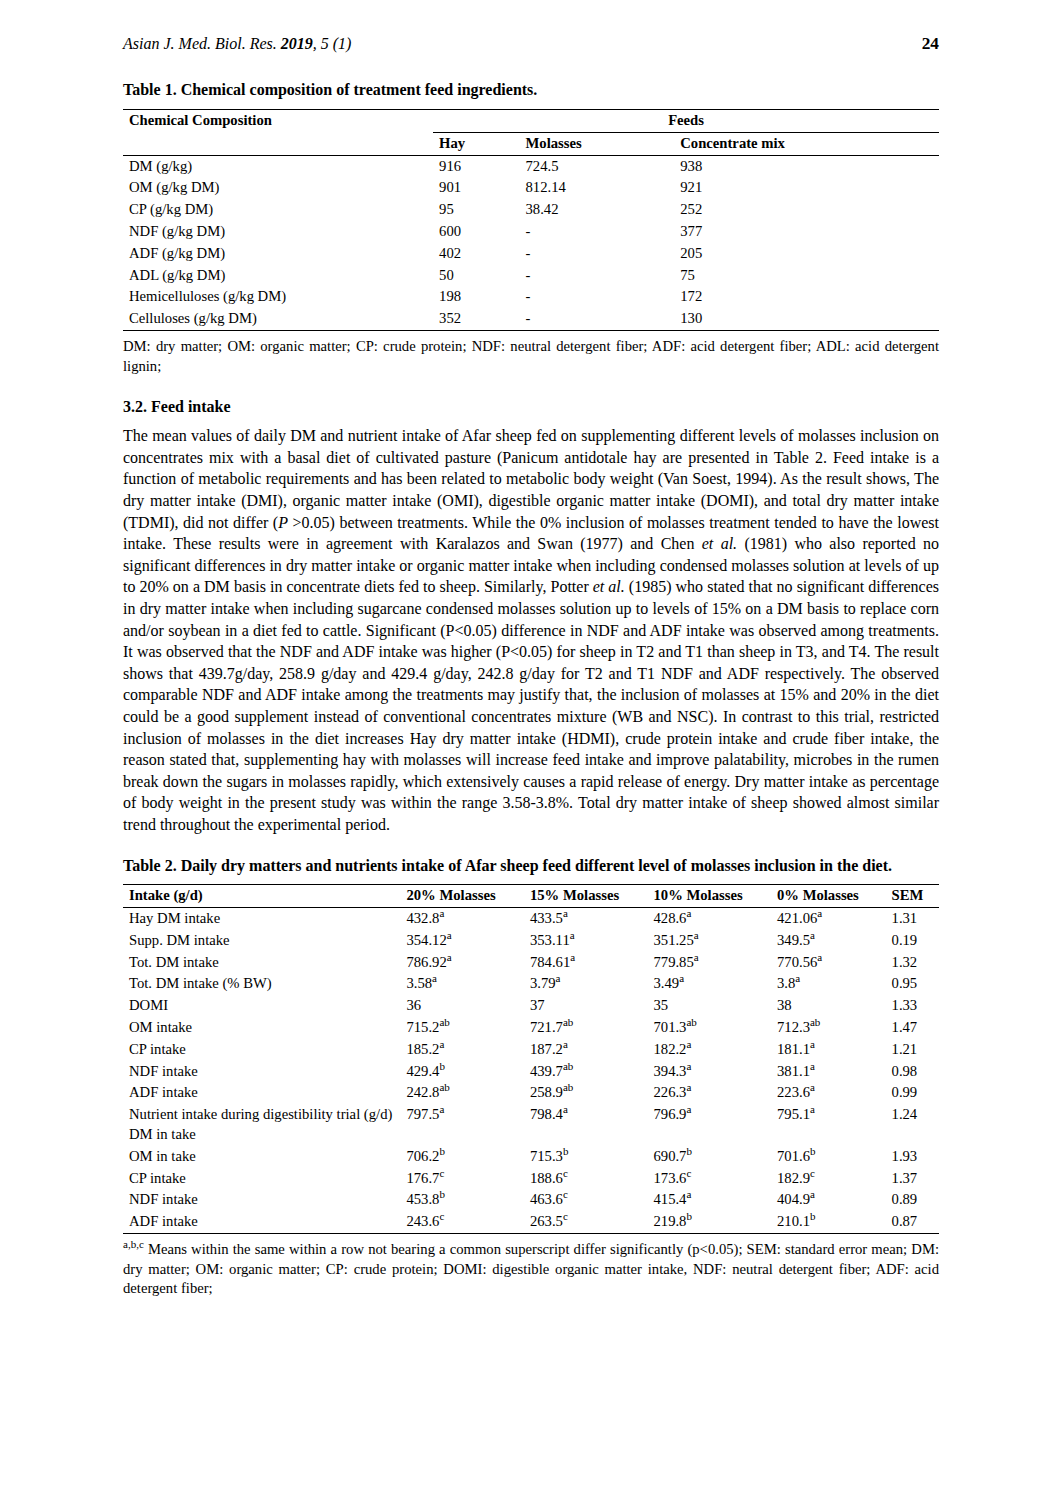Asian J. Med. Biol. Res. 2019, 5 (1) 24
Table 1. Chemical composition of treatment feed ingredients.
| Chemical Composition | Feeds |
| --- | --- |
| Hay | Molasses | Concentrate mix |
| DM (g/kg) | 916 | 724.5 | 938 |
| OM (g/kg DM) | 901 | 812.14 | 921 |
| CP (g/kg DM) | 95 | 38.42 | 252 |
| NDF (g/kg DM) | 600 | - | 377 |
| ADF (g/kg DM) | 402 | - | 205 |
| ADL (g/kg DM) | 50 | - | 75 |
| Hemicelluloses (g/kg DM) | 198 | - | 172 |
| Celluloses (g/kg DM) | 352 | - | 130 |
DM: dry matter; OM: organic matter; CP: crude protein; NDF: neutral detergent fiber; ADF: acid detergent fiber; ADL: acid detergent lignin;
3.2. Feed intake
The mean values of daily DM and nutrient intake of Afar sheep fed on supplementing different levels of molasses inclusion on concentrates mix with a basal diet of cultivated pasture (Panicum antidotale hay are presented in Table 2. Feed intake is a function of metabolic requirements and has been related to metabolic body weight (Van Soest, 1994). As the result shows, The dry matter intake (DMI), organic matter intake (OMI), digestible organic matter intake (DOMI), and total dry matter intake (TDMI), did not differ (P >0.05) between treatments. While the 0% inclusion of molasses treatment tended to have the lowest intake. These results were in agreement with Karalazos and Swan (1977) and Chen et al. (1981) who also reported no significant differences in dry matter intake or organic matter intake when including condensed molasses solution at levels of up to 20% on a DM basis in concentrate diets fed to sheep. Similarly, Potter et al. (1985) who stated that no significant differences in dry matter intake when including sugarcane condensed molasses solution up to levels of 15% on a DM basis to replace corn and/or soybean in a diet fed to cattle. Significant (P<0.05) difference in NDF and ADF intake was observed among treatments. It was observed that the NDF and ADF intake was higher (P<0.05) for sheep in T2 and T1 than sheep in T3, and T4. The result shows that 439.7g/day, 258.9 g/day and 429.4 g/day, 242.8 g/day for T2 and T1 NDF and ADF respectively. The observed comparable NDF and ADF intake among the treatments may justify that, the inclusion of molasses at 15% and 20% in the diet could be a good supplement instead of conventional concentrates mixture (WB and NSC). In contrast to this trial, restricted inclusion of molasses in the diet increases Hay dry matter intake (HDMI), crude protein intake and crude fiber intake, the reason stated that, supplementing hay with molasses will increase feed intake and improve palatability, microbes in the rumen break down the sugars in molasses rapidly, which extensively causes a rapid release of energy. Dry matter intake as percentage of body weight in the present study was within the range 3.58-3.8%. Total dry matter intake of sheep showed almost similar trend throughout the experimental period.
Table 2. Daily dry matters and nutrients intake of Afar sheep feed different level of molasses inclusion in the diet.
| Intake (g/d) | 20% Molasses | 15% Molasses | 10% Molasses | 0% Molasses | SEM |
| --- | --- | --- | --- | --- | --- |
| Hay DM intake | 432.8 a | 433.5 a | 428.6 a | 421.06 a | 1.31 |
| Supp. DM intake | 354.12 a | 353.11 a | 351.25 a | 349.5 a | 0.19 |
| Tot. DM intake | 786.92 a | 784.61 a | 779.85 a | 770.56 a | 1.32 |
| Tot. DM intake (% BW) | 3.58 a | 3.79 a | 3.49 a | 3.8 a | 0.95 |
| DOMI | 36 | 37 | 35 | 38 | 1.33 |
| OM intake | 715.2 ab | 721.7 ab | 701.3 ab | 712.3 ab | 1.47 |
| CP intake | 185.2 a | 187.2 a | 182.2 a | 181.1 a | 1.21 |
| NDF intake | 429.4 b | 439.7 ab | 394.3 a | 381.1 a | 0.98 |
| ADF intake | 242.8 ab | 258.9 ab | 226.3 a | 223.6 a | 0.99 |
| Nutrient intake during digestibility trial (g/d) DM in take | 797.5 a | 798.4 a | 796.9 a | 795.1 a | 1.24 |
| OM in take | 706.2 b | 715.3 b | 690.7 b | 701.6 b | 1.93 |
| CP intake | 176.7 c | 188.6 c | 173.6 c | 182.9 c | 1.37 |
| NDF intake | 453.8 b | 463.6 c | 415.4 a | 404.9 a | 0.89 |
| ADF intake | 243.6 c | 263.5 c | 219.8 b | 210.1 b | 0.87 |
a,b,c Means within the same within a row not bearing a common superscript differ significantly (p<0.05); SEM: standard error mean; DM: dry matter; OM: organic matter; CP: crude protein; DOMI: digestible organic matter intake, NDF: neutral detergent fiber; ADF: acid detergent fiber;